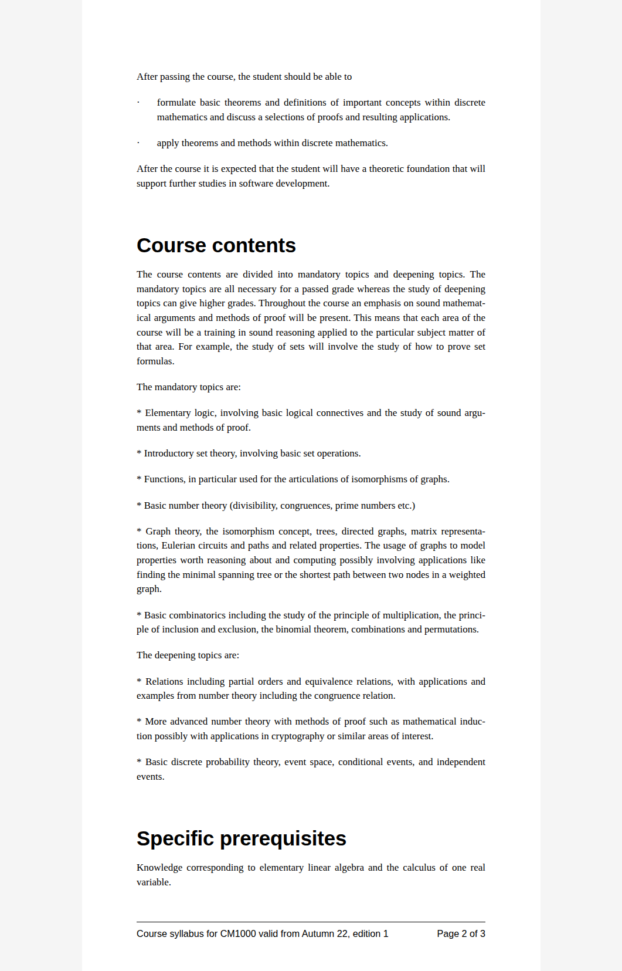After passing the course, the student should be able to
·
formulate basic theorems and definitions of important concepts within discrete mathematics and discuss a selections of proofs and resulting applications.
·
apply theorems and methods within discrete mathematics.
After the course it is expected that the student will have a theoretic foundation that will support further studies in software development.
Course contents
The course contents are divided into mandatory topics and deepening topics. The mandatory topics are all necessary for a passed grade whereas the study of deepening topics can give higher grades. Throughout the course an emphasis on sound mathematical arguments and methods of proof will be present. This means that each area of the course will be a training in sound reasoning applied to the particular subject matter of that area. For example, the study of sets will involve the study of how to prove set formulas.
The mandatory topics are:
* Elementary logic, involving basic logical connectives and the study of sound arguments and methods of proof.
* Introductory set theory, involving basic set operations.
* Functions, in particular used for the articulations of isomorphisms of graphs.
* Basic number theory (divisibility, congruences, prime numbers etc.)
* Graph theory, the isomorphism concept, trees, directed graphs, matrix representations, Eulerian circuits and paths and related properties. The usage of graphs to model properties worth reasoning about and computing possibly involving applications like finding the minimal spanning tree or the shortest path between two nodes in a weighted graph.
* Basic combinatorics including the study of the principle of multiplication, the principle of inclusion and exclusion, the binomial theorem, combinations and permutations.
The deepening topics are:
* Relations including partial orders and equivalence relations, with applications and examples from number theory including the congruence relation.
* More advanced number theory with methods of proof such as mathematical induction possibly with applications in cryptography or similar areas of interest.
* Basic discrete probability theory, event space, conditional events, and independent events.
Specific prerequisites
Knowledge corresponding to elementary linear algebra and the calculus of one real variable.
Course syllabus for CM1000 valid from Autumn 22, edition 1
Page 2 of 3